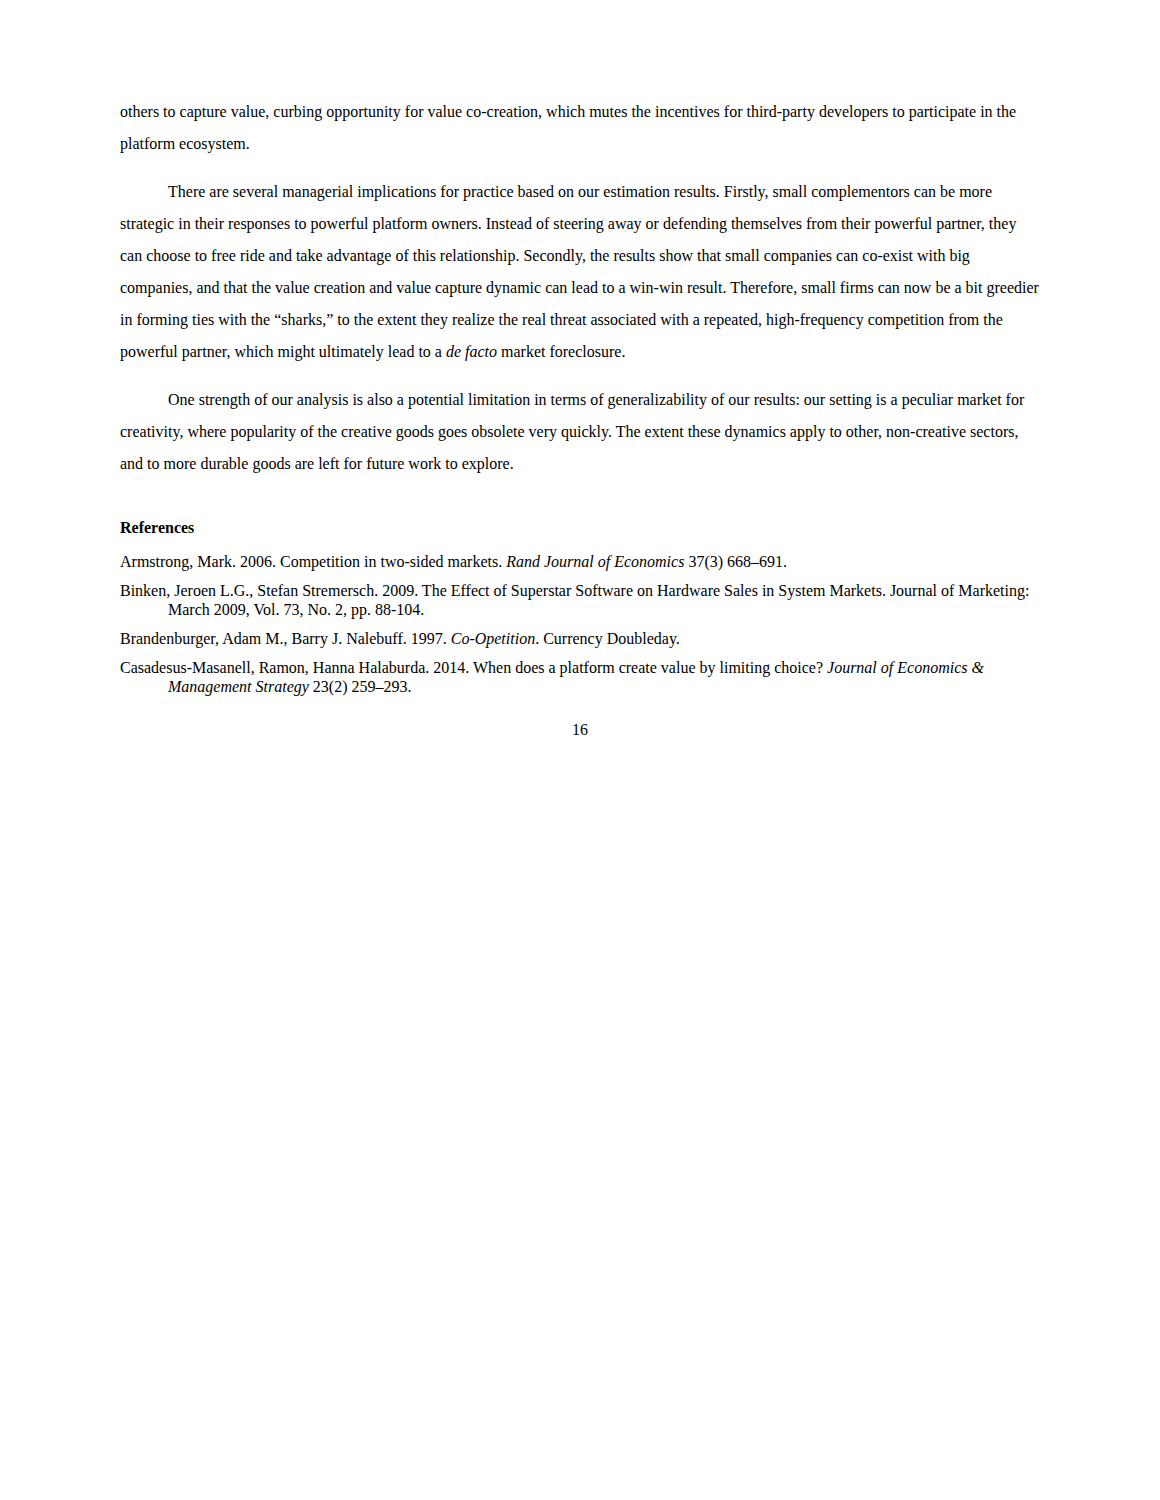others to capture value, curbing opportunity for value co-creation, which mutes the incentives for third-party developers to participate in the platform ecosystem.
There are several managerial implications for practice based on our estimation results. Firstly, small complementors can be more strategic in their responses to powerful platform owners. Instead of steering away or defending themselves from their powerful partner, they can choose to free ride and take advantage of this relationship. Secondly, the results show that small companies can co-exist with big companies, and that the value creation and value capture dynamic can lead to a win-win result. Therefore, small firms can now be a bit greedier in forming ties with the “sharks,” to the extent they realize the real threat associated with a repeated, high-frequency competition from the powerful partner, which might ultimately lead to a de facto market foreclosure.
One strength of our analysis is also a potential limitation in terms of generalizability of our results: our setting is a peculiar market for creativity, where popularity of the creative goods goes obsolete very quickly. The extent these dynamics apply to other, non-creative sectors, and to more durable goods are left for future work to explore.
References
Armstrong, Mark. 2006. Competition in two-sided markets. Rand Journal of Economics 37(3) 668–691.
Binken, Jeroen L.G., Stefan Stremersch. 2009. The Effect of Superstar Software on Hardware Sales in System Markets. Journal of Marketing: March 2009, Vol. 73, No. 2, pp. 88-104.
Brandenburger, Adam M., Barry J. Nalebuff. 1997. Co-Opetition. Currency Doubleday.
Casadesus-Masanell, Ramon, Hanna Halaburda. 2014. When does a platform create value by limiting choice? Journal of Economics & Management Strategy 23(2) 259–293.
16